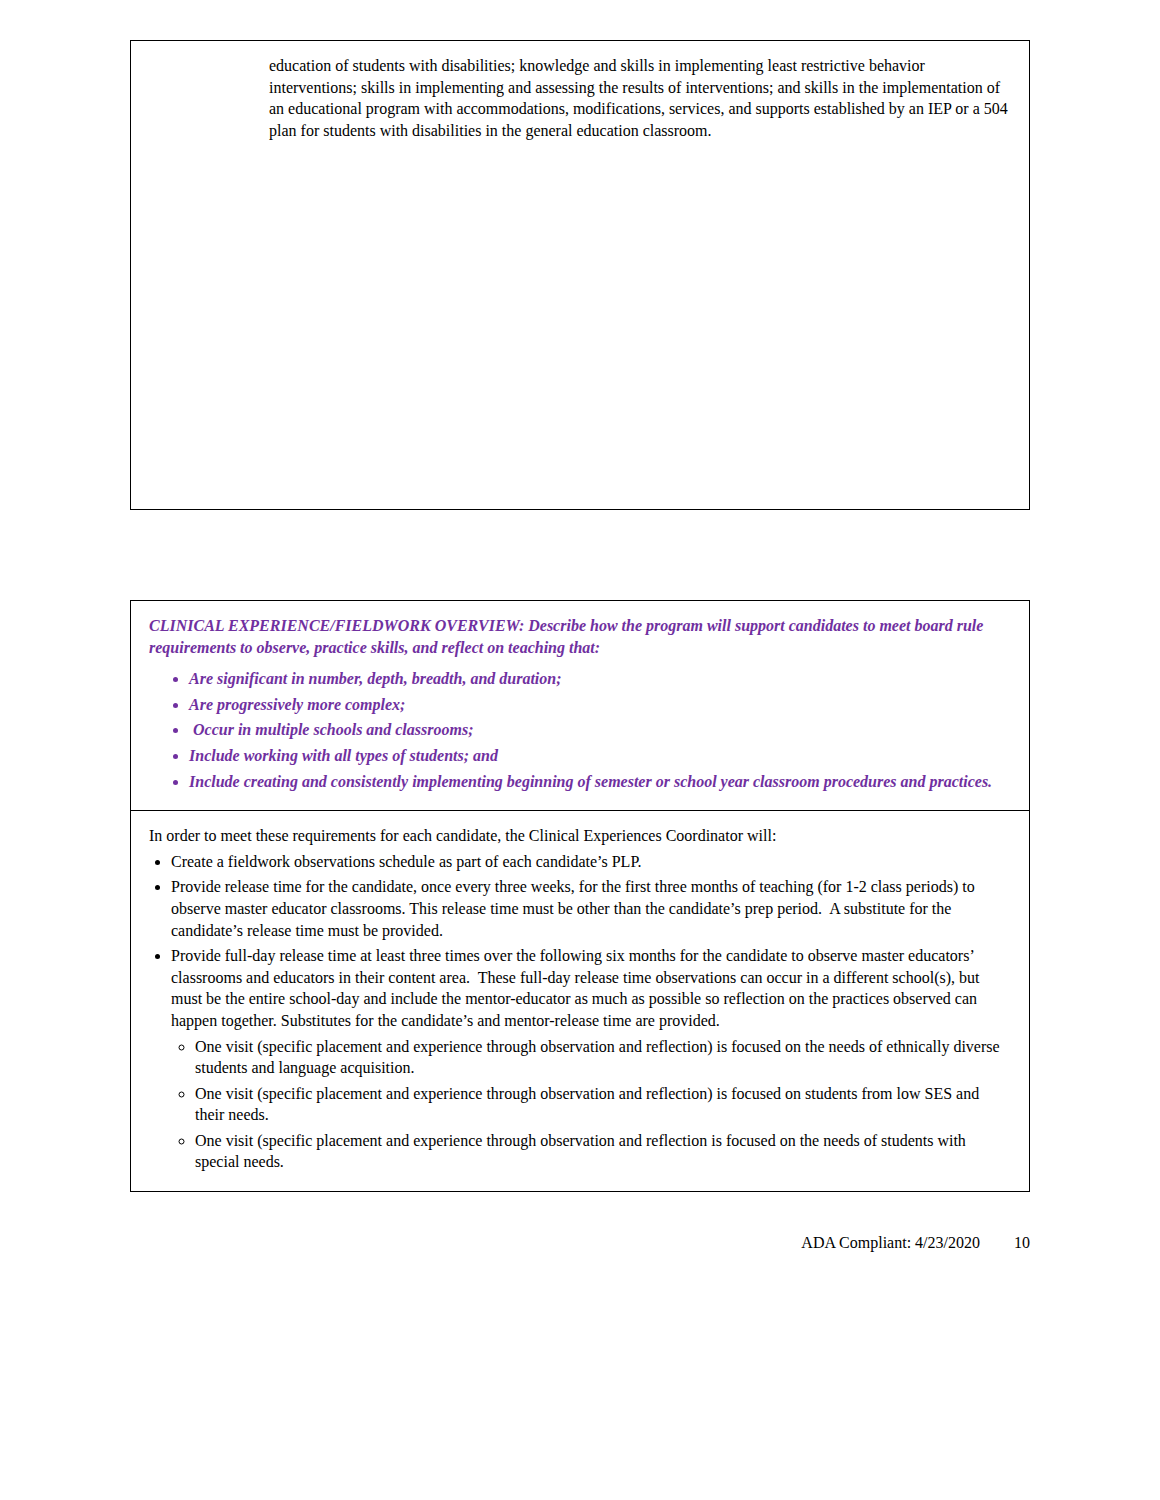education of students with disabilities; knowledge and skills in implementing least restrictive behavior interventions; skills in implementing and assessing the results of interventions; and skills in the implementation of an educational program with accommodations, modifications, services, and supports established by an IEP or a 504 plan for students with disabilities in the general education classroom.
CLINICAL EXPERIENCE/FIELDWORK OVERVIEW: Describe how the program will support candidates to meet board rule requirements to observe, practice skills, and reflect on teaching that:
Are significant in number, depth, breadth, and duration;
Are progressively more complex;
Occur in multiple schools and classrooms;
Include working with all types of students; and
Include creating and consistently implementing beginning of semester or school year classroom procedures and practices.
In order to meet these requirements for each candidate, the Clinical Experiences Coordinator will:
Create a fieldwork observations schedule as part of each candidate’s PLP.
Provide release time for the candidate, once every three weeks, for the first three months of teaching (for 1-2 class periods) to observe master educator classrooms. This release time must be other than the candidate’s prep period. A substitute for the candidate’s release time must be provided.
Provide full-day release time at least three times over the following six months for the candidate to observe master educators’ classrooms and educators in their content area. These full-day release time observations can occur in a different school(s), but must be the entire school-day and include the mentor-educator as much as possible so reflection on the practices observed can happen together. Substitutes for the candidate’s and mentor-release time are provided.
One visit (specific placement and experience through observation and reflection) is focused on the needs of ethnically diverse students and language acquisition.
One visit (specific placement and experience through observation and reflection) is focused on students from low SES and their needs.
One visit (specific placement and experience through observation and reflection is focused on the needs of students with special needs.
ADA Compliant: 4/23/2020 10